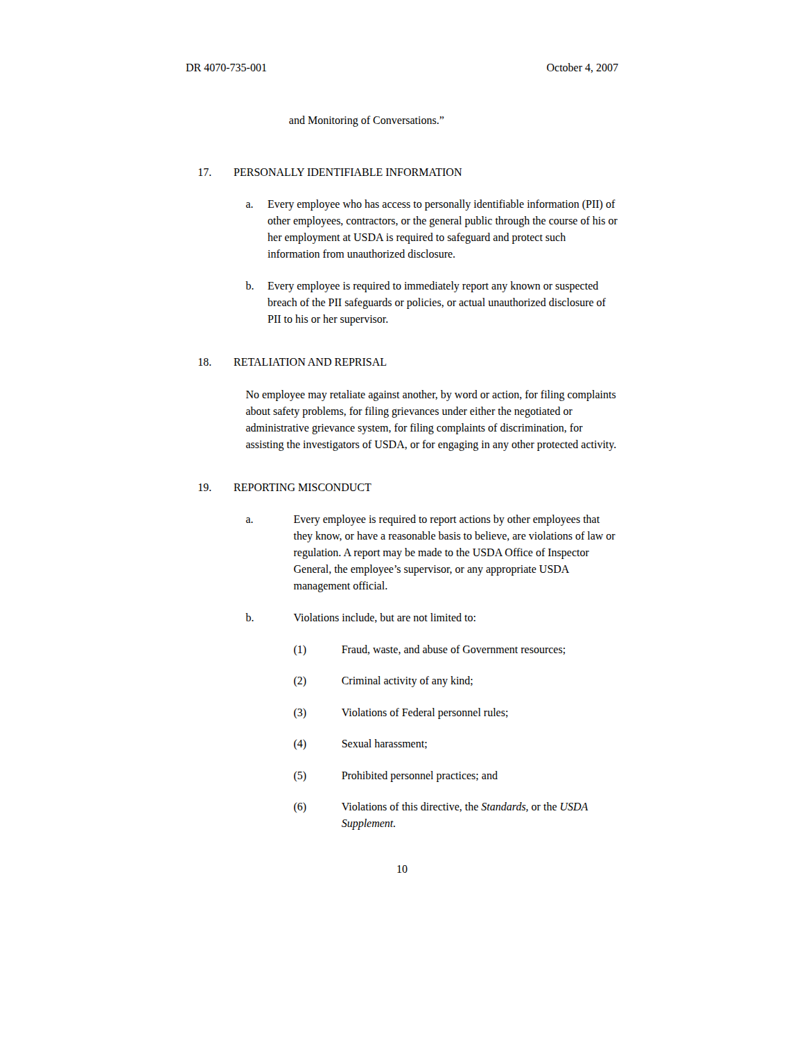DR 4070-735-001 October 4, 2007
and Monitoring of Conversations.”
17. PERSONALLY IDENTIFIABLE INFORMATION
a. Every employee who has access to personally identifiable information (PII) of other employees, contractors, or the general public through the course of his or her employment at USDA is required to safeguard and protect such information from unauthorized disclosure.
b. Every employee is required to immediately report any known or suspected breach of the PII safeguards or policies, or actual unauthorized disclosure of PII to his or her supervisor.
18. RETALIATION AND REPRISAL
No employee may retaliate against another, by word or action, for filing complaints about safety problems, for filing grievances under either the negotiated or administrative grievance system, for filing complaints of discrimination, for assisting the investigators of USDA, or for engaging in any other protected activity.
19. REPORTING MISCONDUCT
a. Every employee is required to report actions by other employees that they know, or have a reasonable basis to believe, are violations of law or regulation. A report may be made to the USDA Office of Inspector General, the employee’s supervisor, or any appropriate USDA management official.
b. Violations include, but are not limited to:
(1) Fraud, waste, and abuse of Government resources;
(2) Criminal activity of any kind;
(3) Violations of Federal personnel rules;
(4) Sexual harassment;
(5) Prohibited personnel practices; and
(6) Violations of this directive, the Standards, or the USDA Supplement.
10